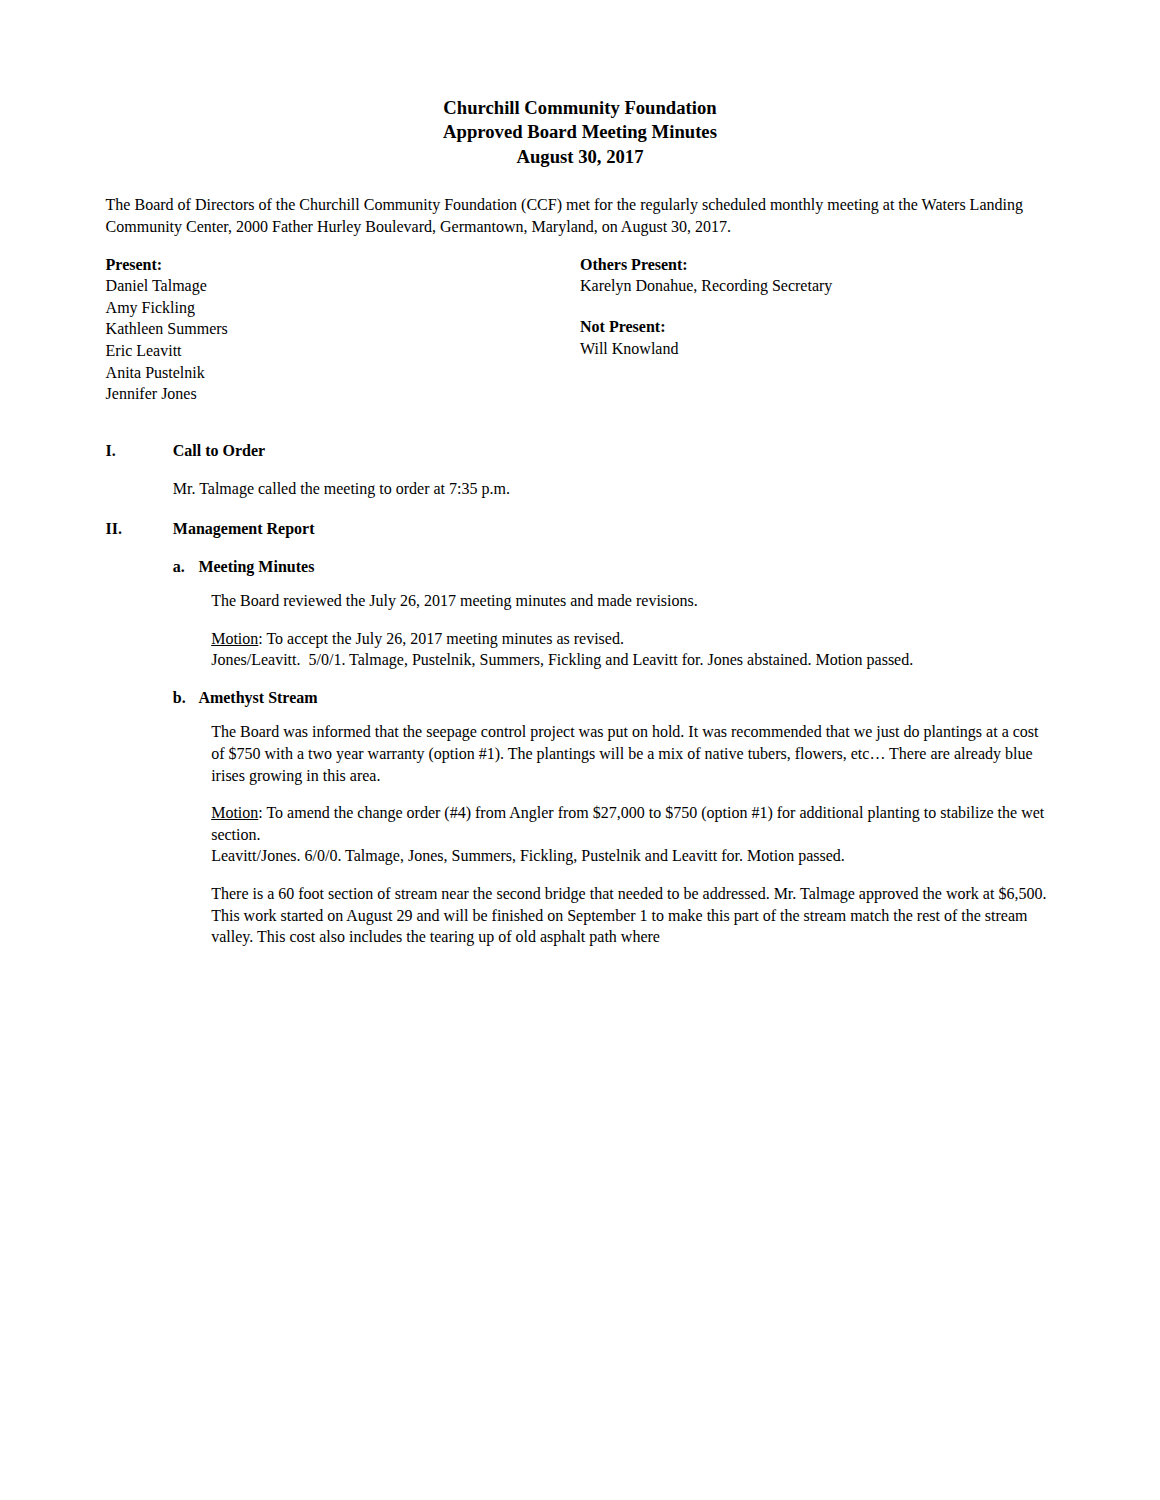Churchill Community Foundation
Approved Board Meeting Minutes
August 30, 2017
The Board of Directors of the Churchill Community Foundation (CCF) met for the regularly scheduled monthly meeting at the Waters Landing Community Center, 2000 Father Hurley Boulevard, Germantown, Maryland, on August 30, 2017.
| Present: | Others Present: |
| Daniel Talmage Amy Fickling Kathleen Summers Eric Leavitt Anita Pustelnik Jennifer Jones | Karelyn Donahue, Recording Secretary Not Present: Will Knowland |
I. Call to Order
Mr. Talmage called the meeting to order at 7:35 p.m.
II. Management Report
a. Meeting Minutes
The Board reviewed the July 26, 2017 meeting minutes and made revisions.
Motion: To accept the July 26, 2017 meeting minutes as revised.
Jones/Leavitt. 5/0/1. Talmage, Pustelnik, Summers, Fickling and Leavitt for. Jones abstained. Motion passed.
b. Amethyst Stream
The Board was informed that the seepage control project was put on hold. It was recommended that we just do plantings at a cost of $750 with a two year warranty (option #1). The plantings will be a mix of native tubers, flowers, etc… There are already blue irises growing in this area.
Motion: To amend the change order (#4) from Angler from $27,000 to $750 (option #1) for additional planting to stabilize the wet section.
Leavitt/Jones. 6/0/0. Talmage, Jones, Summers, Fickling, Pustelnik and Leavitt for. Motion passed.
There is a 60 foot section of stream near the second bridge that needed to be addressed. Mr. Talmage approved the work at $6,500. This work started on August 29 and will be finished on September 1 to make this part of the stream match the rest of the stream valley. This cost also includes the tearing up of old asphalt path where